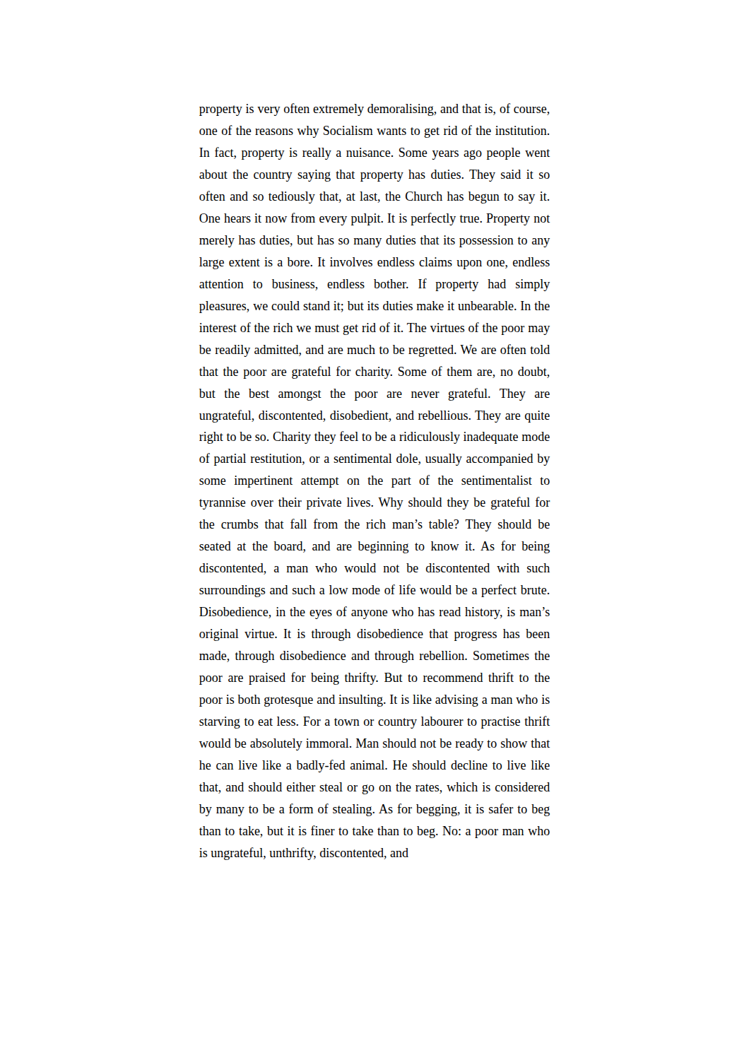property is very often extremely demoralising, and that is, of course, one of the reasons why Socialism wants to get rid of the institution. In fact, property is really a nuisance. Some years ago people went about the country saying that property has duties. They said it so often and so tediously that, at last, the Church has begun to say it. One hears it now from every pulpit. It is perfectly true. Property not merely has duties, but has so many duties that its possession to any large extent is a bore. It involves endless claims upon one, endless attention to business, endless bother. If property had simply pleasures, we could stand it; but its duties make it unbearable. In the interest of the rich we must get rid of it. The virtues of the poor may be readily admitted, and are much to be regretted. We are often told that the poor are grateful for charity. Some of them are, no doubt, but the best amongst the poor are never grateful. They are ungrateful, discontented, disobedient, and rebellious. They are quite right to be so. Charity they feel to be a ridiculously inadequate mode of partial restitution, or a sentimental dole, usually accompanied by some impertinent attempt on the part of the sentimentalist to tyrannise over their private lives. Why should they be grateful for the crumbs that fall from the rich man’s table? They should be seated at the board, and are beginning to know it. As for being discontented, a man who would not be discontented with such surroundings and such a low mode of life would be a perfect brute. Disobedience, in the eyes of anyone who has read history, is man’s original virtue. It is through disobedience that progress has been made, through disobedience and through rebellion. Sometimes the poor are praised for being thrifty. But to recommend thrift to the poor is both grotesque and insulting. It is like advising a man who is starving to eat less. For a town or country labourer to practise thrift would be absolutely immoral. Man should not be ready to show that he can live like a badly-fed animal. He should decline to live like that, and should either steal or go on the rates, which is considered by many to be a form of stealing. As for begging, it is safer to beg than to take, but it is finer to take than to beg. No: a poor man who is ungrateful, unthrifty, discontented, and